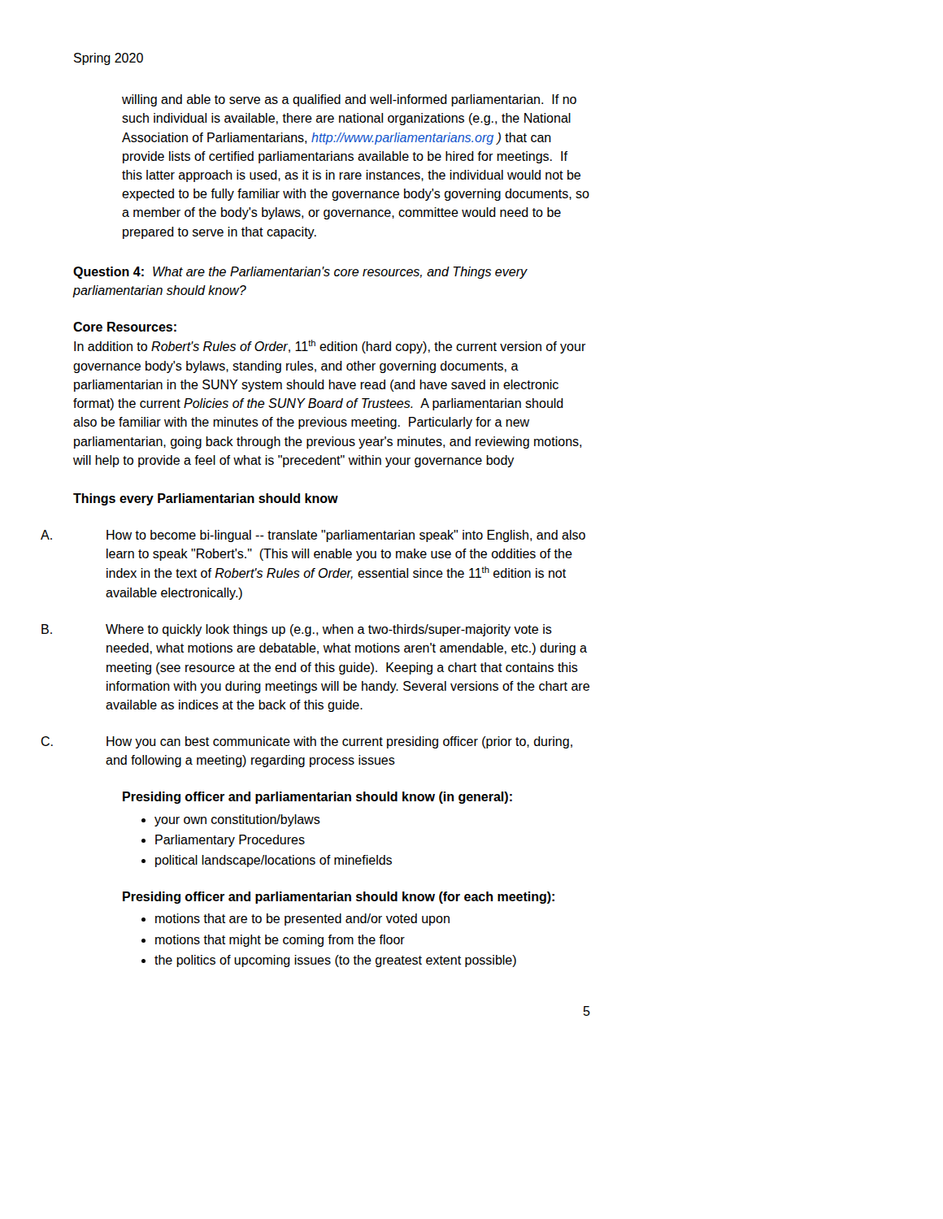Spring 2020
willing and able to serve as a qualified and well-informed parliamentarian. If no such individual is available, there are national organizations (e.g., the National Association of Parliamentarians, http://www.parliamentarians.org ) that can provide lists of certified parliamentarians available to be hired for meetings. If this latter approach is used, as it is in rare instances, the individual would not be expected to be fully familiar with the governance body's governing documents, so a member of the body's bylaws, or governance, committee would need to be prepared to serve in that capacity.
Question 4: What are the Parliamentarian's core resources, and Things every parliamentarian should know?
Core Resources:
In addition to Robert's Rules of Order, 11th edition (hard copy), the current version of your governance body's bylaws, standing rules, and other governing documents, a parliamentarian in the SUNY system should have read (and have saved in electronic format) the current Policies of the SUNY Board of Trustees. A parliamentarian should also be familiar with the minutes of the previous meeting. Particularly for a new parliamentarian, going back through the previous year's minutes, and reviewing motions, will help to provide a feel of what is "precedent" within your governance body
Things every Parliamentarian should know
A. How to become bi-lingual -- translate "parliamentarian speak" into English, and also learn to speak "Robert's." (This will enable you to make use of the oddities of the index in the text of Robert's Rules of Order, essential since the 11th edition is not available electronically.)
B. Where to quickly look things up (e.g., when a two-thirds/super-majority vote is needed, what motions are debatable, what motions aren't amendable, etc.) during a meeting (see resource at the end of this guide). Keeping a chart that contains this information with you during meetings will be handy. Several versions of the chart are available as indices at the back of this guide.
C. How you can best communicate with the current presiding officer (prior to, during, and following a meeting) regarding process issues
Presiding officer and parliamentarian should know (in general):
your own constitution/bylaws
Parliamentary Procedures
political landscape/locations of minefields
Presiding officer and parliamentarian should know (for each meeting):
motions that are to be presented and/or voted upon
motions that might be coming from the floor
the politics of upcoming issues (to the greatest extent possible)
5